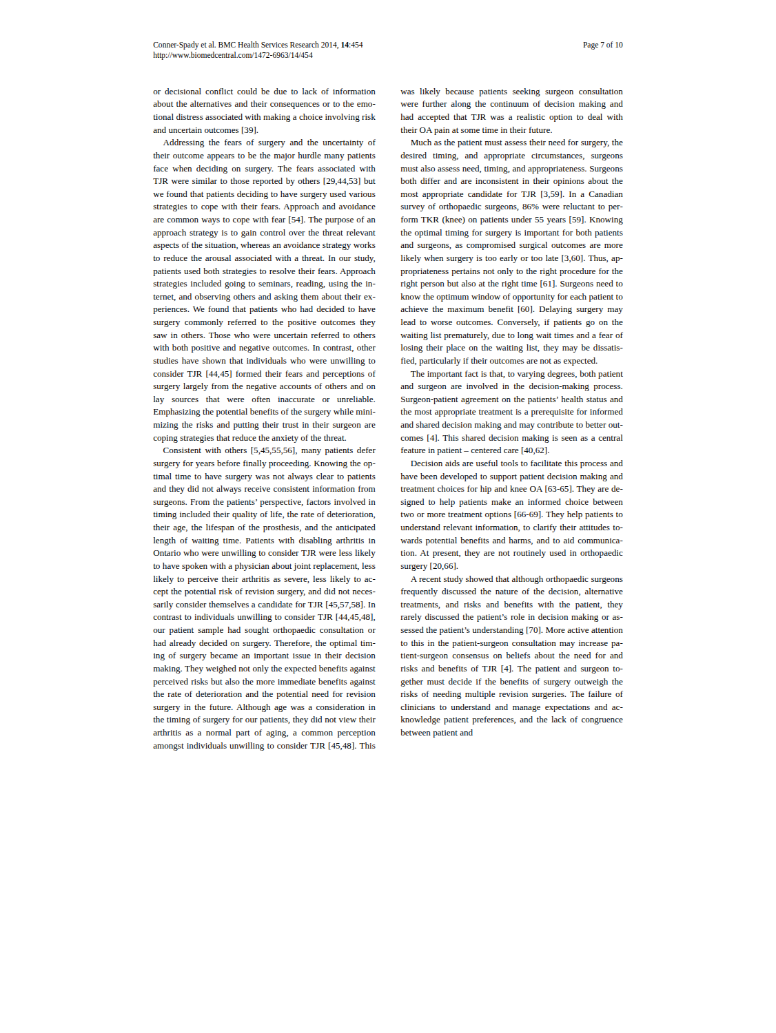Conner-Spady et al. BMC Health Services Research 2014, 14:454 http://www.biomedcentral.com/1472-6963/14/454
Page 7 of 10
or decisional conflict could be due to lack of information about the alternatives and their consequences or to the emotional distress associated with making a choice involving risk and uncertain outcomes [39].
Addressing the fears of surgery and the uncertainty of their outcome appears to be the major hurdle many patients face when deciding on surgery. The fears associated with TJR were similar to those reported by others [29,44,53] but we found that patients deciding to have surgery used various strategies to cope with their fears. Approach and avoidance are common ways to cope with fear [54]. The purpose of an approach strategy is to gain control over the threat relevant aspects of the situation, whereas an avoidance strategy works to reduce the arousal associated with a threat. In our study, patients used both strategies to resolve their fears. Approach strategies included going to seminars, reading, using the internet, and observing others and asking them about their experiences. We found that patients who had decided to have surgery commonly referred to the positive outcomes they saw in others. Those who were uncertain referred to others with both positive and negative outcomes. In contrast, other studies have shown that individuals who were unwilling to consider TJR [44,45] formed their fears and perceptions of surgery largely from the negative accounts of others and on lay sources that were often inaccurate or unreliable. Emphasizing the potential benefits of the surgery while minimizing the risks and putting their trust in their surgeon are coping strategies that reduce the anxiety of the threat.
Consistent with others [5,45,55,56], many patients defer surgery for years before finally proceeding. Knowing the optimal time to have surgery was not always clear to patients and they did not always receive consistent information from surgeons. From the patients’ perspective, factors involved in timing included their quality of life, the rate of deterioration, their age, the lifespan of the prosthesis, and the anticipated length of waiting time. Patients with disabling arthritis in Ontario who were unwilling to consider TJR were less likely to have spoken with a physician about joint replacement, less likely to perceive their arthritis as severe, less likely to accept the potential risk of revision surgery, and did not necessarily consider themselves a candidate for TJR [45,57,58]. In contrast to individuals unwilling to consider TJR [44,45,48], our patient sample had sought orthopaedic consultation or had already decided on surgery. Therefore, the optimal timing of surgery became an important issue in their decision making. They weighed not only the expected benefits against perceived risks but also the more immediate benefits against the rate of deterioration and the potential need for revision surgery in the future. Although age was a consideration in the timing of surgery for our patients, they did not view their arthritis as a normal part of aging, a common perception amongst individuals unwilling to consider TJR [45,48]. This was likely because patients seeking surgeon consultation were further along the continuum of decision making and had accepted that TJR was a realistic option to deal with their OA pain at some time in their future.
Much as the patient must assess their need for surgery, the desired timing, and appropriate circumstances, surgeons must also assess need, timing, and appropriateness. Surgeons both differ and are inconsistent in their opinions about the most appropriate candidate for TJR [3,59]. In a Canadian survey of orthopaedic surgeons, 86% were reluctant to perform TKR (knee) on patients under 55 years [59]. Knowing the optimal timing for surgery is important for both patients and surgeons, as compromised surgical outcomes are more likely when surgery is too early or too late [3,60]. Thus, appropriateness pertains not only to the right procedure for the right person but also at the right time [61]. Surgeons need to know the optimum window of opportunity for each patient to achieve the maximum benefit [60]. Delaying surgery may lead to worse outcomes. Conversely, if patients go on the waiting list prematurely, due to long wait times and a fear of losing their place on the waiting list, they may be dissatisfied, particularly if their outcomes are not as expected.
The important fact is that, to varying degrees, both patient and surgeon are involved in the decision-making process. Surgeon-patient agreement on the patients’ health status and the most appropriate treatment is a prerequisite for informed and shared decision making and may contribute to better outcomes [4]. This shared decision making is seen as a central feature in patient – centered care [40,62].
Decision aids are useful tools to facilitate this process and have been developed to support patient decision making and treatment choices for hip and knee OA [63-65]. They are designed to help patients make an informed choice between two or more treatment options [66-69]. They help patients to understand relevant information, to clarify their attitudes towards potential benefits and harms, and to aid communication. At present, they are not routinely used in orthopaedic surgery [20,66].
A recent study showed that although orthopaedic surgeons frequently discussed the nature of the decision, alternative treatments, and risks and benefits with the patient, they rarely discussed the patient’s role in decision making or assessed the patient’s understanding [70]. More active attention to this in the patient-surgeon consultation may increase patient-surgeon consensus on beliefs about the need for and risks and benefits of TJR [4]. The patient and surgeon together must decide if the benefits of surgery outweigh the risks of needing multiple revision surgeries. The failure of clinicians to understand and manage expectations and acknowledge patient preferences, and the lack of congruence between patient and